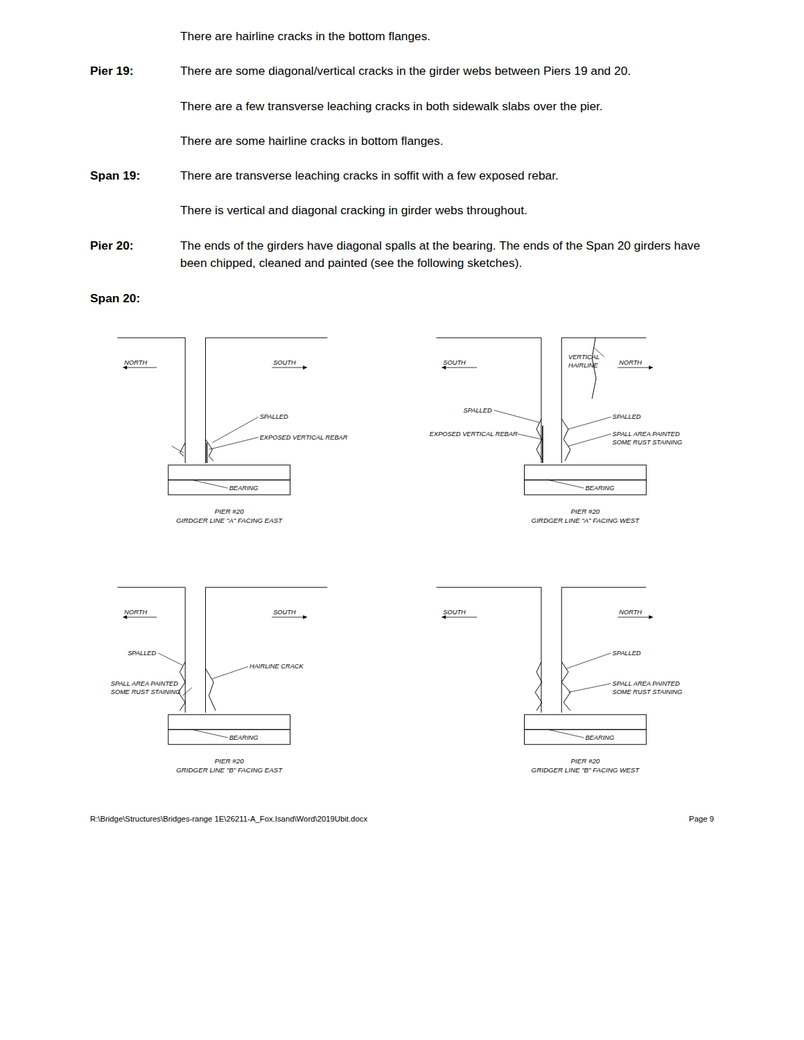There are hairline cracks in the bottom flanges.
Pier 19:
There are some diagonal/vertical cracks in the girder webs between Piers 19 and 20.
There are a few transverse leaching cracks in both sidewalk slabs over the pier.
There are some hairline cracks in bottom flanges.
Span 19:
There are transverse leaching cracks in soffit with a few exposed rebar.
There is vertical and diagonal cracking in girder webs throughout.
Pier 20:
The ends of the girders have diagonal spalls at the bearing. The ends of the Span 20 girders have been chipped, cleaned and painted (see the following sketches).
Span 20:
NORTH SOUTH SPALLED EXPOSED VERTICAL REBAR BEARING PIER #20 GIRDGER LINE "A" FACING EAST
SOUTH NORTH VERTICAL HAIRLINE SPALLED EXPOSED VERTICAL REBAR SPALLED SPALL AREA PAINTED SOME RUST STAINING BEARING PIER #20 GIRDGER LINE "A" FACING WEST
NORTH SOUTH SPALLED SPALL AREA PAINTED SOME RUST STAINING HAIRLINE CRACK BEARING PIER #20 GRIDGER LINE "B" FACING EAST
SOUTH NORTH SPALLED SPALL AREA PAINTED SOME RUST STAINING BEARING PIER #20 GRIDGER LINE "B" FACING WEST
R:\Bridge\Structures\Bridges-range 1E\26211-A_Fox.Isand\Word\2019Ubit.docx Page 9